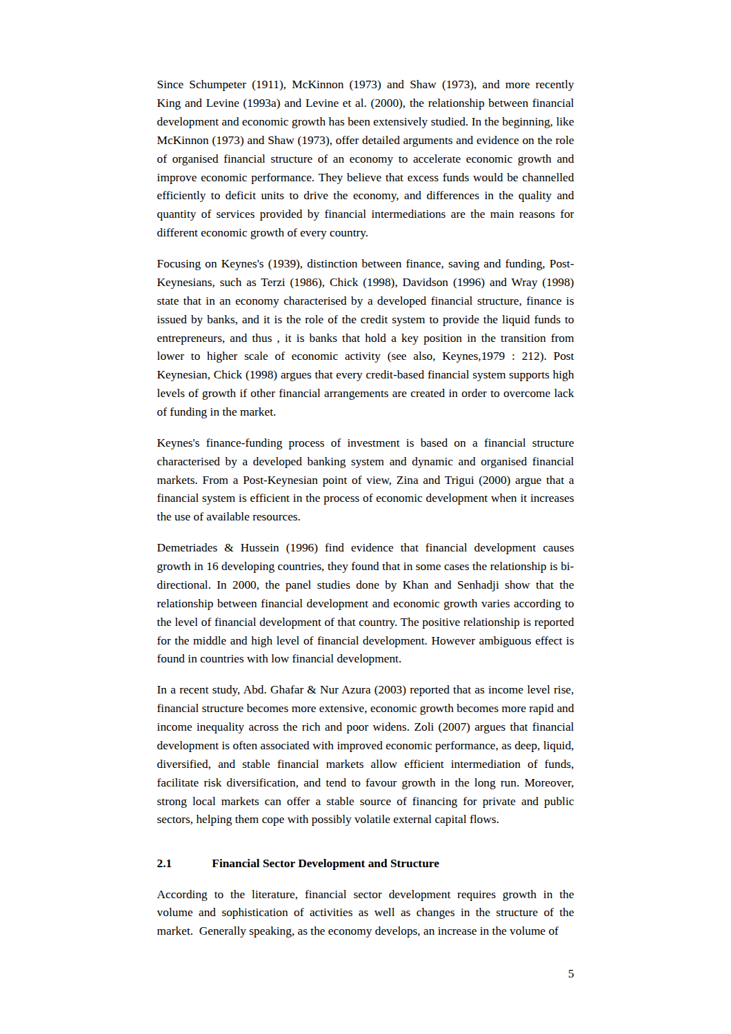Since Schumpeter (1911), McKinnon (1973) and Shaw (1973), and more recently King and Levine (1993a) and Levine et al. (2000), the relationship between financial development and economic growth has been extensively studied. In the beginning, like McKinnon (1973) and Shaw (1973), offer detailed arguments and evidence on the role of organised financial structure of an economy to accelerate economic growth and improve economic performance. They believe that excess funds would be channelled efficiently to deficit units to drive the economy, and differences in the quality and quantity of services provided by financial intermediations are the main reasons for different economic growth of every country.
Focusing on Keynes's (1939), distinction between finance, saving and funding, Post-Keynesians, such as Terzi (1986), Chick (1998), Davidson (1996) and Wray (1998) state that in an economy characterised by a developed financial structure, finance is issued by banks, and it is the role of the credit system to provide the liquid funds to entrepreneurs, and thus , it is banks that hold a key position in the transition from lower to higher scale of economic activity (see also, Keynes,1979 : 212). Post Keynesian, Chick (1998) argues that every credit-based financial system supports high levels of growth if other financial arrangements are created in order to overcome lack of funding in the market.
Keynes's finance-funding process of investment is based on a financial structure characterised by a developed banking system and dynamic and organised financial markets. From a Post-Keynesian point of view, Zina and Trigui (2000) argue that a financial system is efficient in the process of economic development when it increases the use of available resources.
Demetriades & Hussein (1996) find evidence that financial development causes growth in 16 developing countries, they found that in some cases the relationship is bi-directional. In 2000, the panel studies done by Khan and Senhadji show that the relationship between financial development and economic growth varies according to the level of financial development of that country. The positive relationship is reported for the middle and high level of financial development. However ambiguous effect is found in countries with low financial development.
In a recent study, Abd. Ghafar & Nur Azura (2003) reported that as income level rise, financial structure becomes more extensive, economic growth becomes more rapid and income inequality across the rich and poor widens. Zoli (2007) argues that financial development is often associated with improved economic performance, as deep, liquid, diversified, and stable financial markets allow efficient intermediation of funds, facilitate risk diversification, and tend to favour growth in the long run. Moreover, strong local markets can offer a stable source of financing for private and public sectors, helping them cope with possibly volatile external capital flows.
2.1 Financial Sector Development and Structure
According to the literature, financial sector development requires growth in the volume and sophistication of activities as well as changes in the structure of the market. Generally speaking, as the economy develops, an increase in the volume of
5